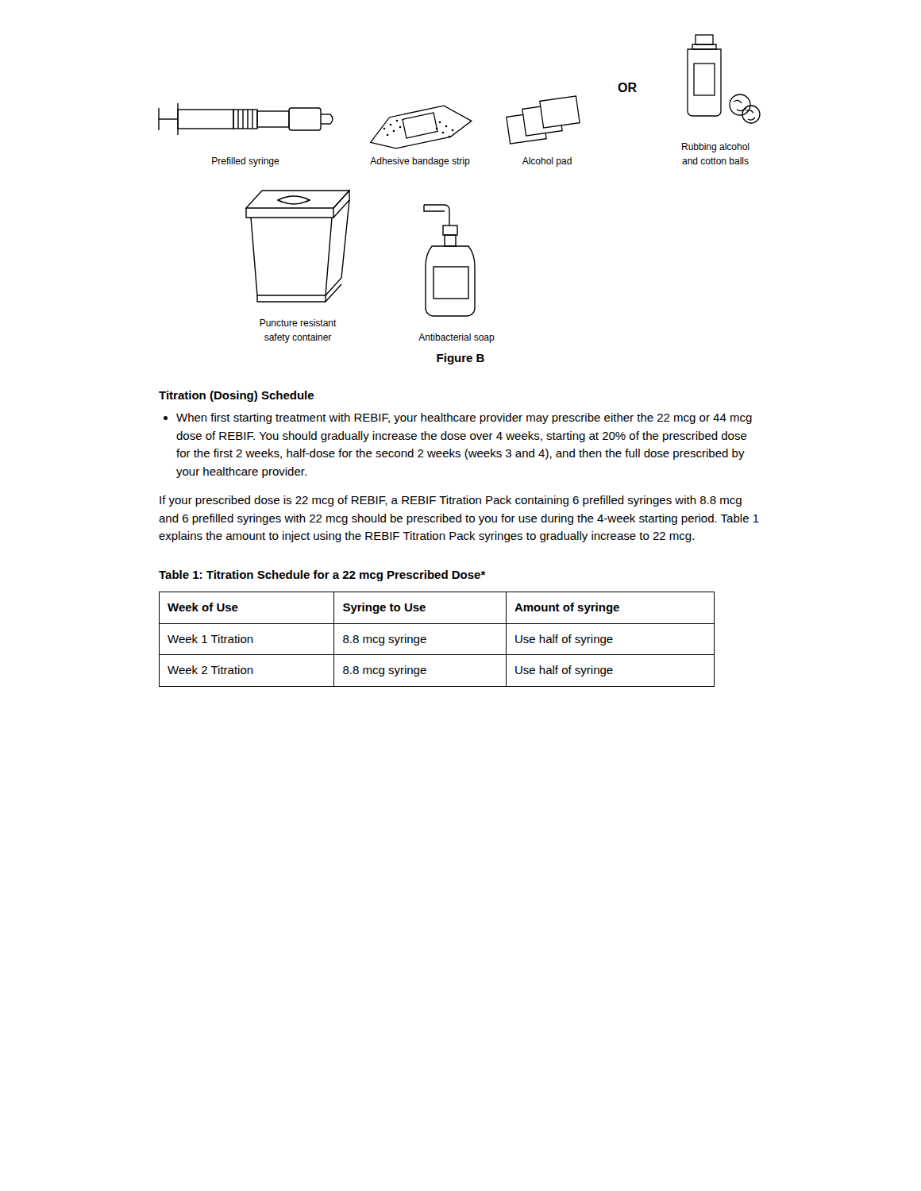Prefilled syringe
Adhesive bandage strip Adhesive bandage strip
Alcohol pad
OR
Rubbing alcohol
and cotton balls
Puncture resistant
safety container
Antibacterial soap
Figure B
Titration (Dosing) Schedule
When first starting treatment with REBIF, your healthcare provider may prescribe either the 22 mcg or 44 mcg dose of REBIF. You should gradually increase the dose over 4 weeks, starting at 20% of the prescribed dose for the first 2 weeks, half-dose for the second 2 weeks (weeks 3 and 4), and then the full dose prescribed by your healthcare provider.
If your prescribed dose is 22 mcg of REBIF, a REBIF Titration Pack containing 6 prefilled syringes with 8.8 mcg and 6 prefilled syringes with 22 mcg should be prescribed to you for use during the 4-week starting period. Table 1 explains the amount to inject using the REBIF Titration Pack syringes to gradually increase to 22 mcg.
Table 1: Titration Schedule for a 22 mcg Prescribed Dose*
| Week of Use | Syringe to Use | Amount of syringe |
| --- | --- | --- |
| Week 1 Titration | 8.8 mcg syringe | Use half of syringe |
| Week 2 Titration | 8.8 mcg syringe | Use half of syringe |